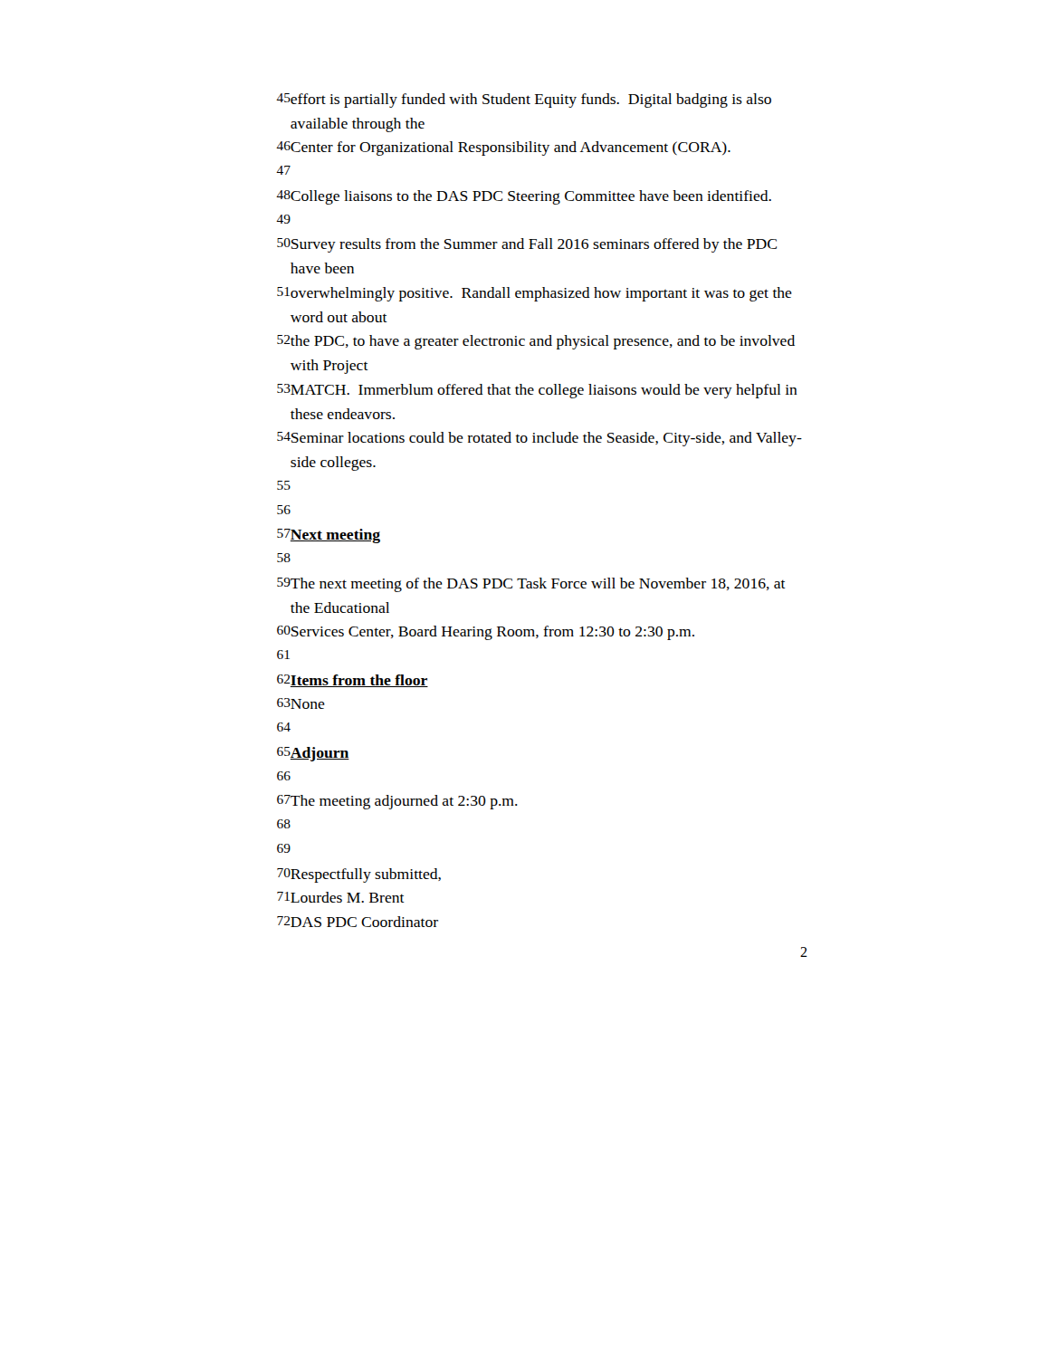| 45 | effort is partially funded with Student Equity funds. Digital badging is also available through the |
| 46 | Center for Organizational Responsibility and Advancement (CORA). |
| 47 | |
| 48 | College liaisons to the DAS PDC Steering Committee have been identified. |
| 49 | |
| 50 | Survey results from the Summer and Fall 2016 seminars offered by the PDC have been |
| 51 | overwhelmingly positive. Randall emphasized how important it was to get the word out about |
| 52 | the PDC, to have a greater electronic and physical presence, and to be involved with Project |
| 53 | MATCH. Immerblum offered that the college liaisons would be very helpful in these endeavors. |
| 54 | Seminar locations could be rotated to include the Seaside, City-side, and Valley-side colleges. |
| 55 | |
| 56 | |
| 57 | Next meeting |
| 58 | |
| 59 | The next meeting of the DAS PDC Task Force will be November 18, 2016, at the Educational |
| 60 | Services Center, Board Hearing Room, from 12:30 to 2:30 p.m. |
| 61 | |
| 62 | Items from the floor |
| 63 | None |
| 64 | |
| 65 | Adjourn |
| 66 | |
| 67 | The meeting adjourned at 2:30 p.m. |
| 68 | |
| 69 | |
| 70 | Respectfully submitted, |
| 71 | Lourdes M. Brent |
| 72 | DAS PDC Coordinator |
2